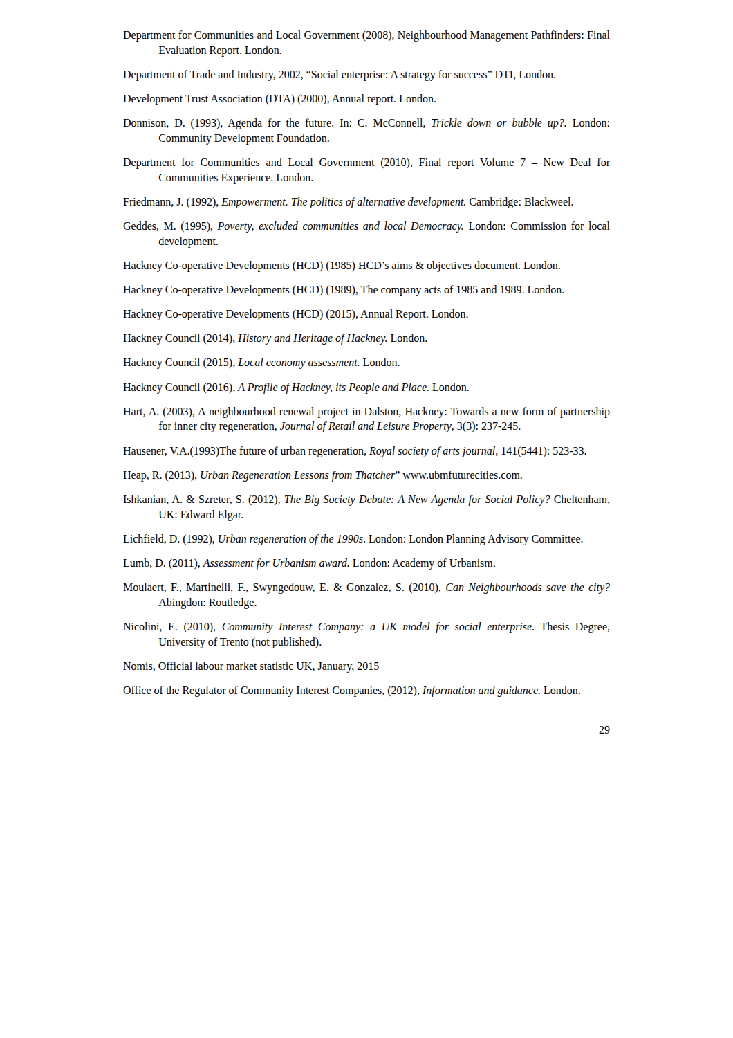Department for Communities and Local Government (2008), Neighbourhood Management Pathfinders: Final Evaluation Report. London.
Department of Trade and Industry, 2002, “Social enterprise: A strategy for success” DTI, London.
Development Trust Association (DTA) (2000), Annual report. London.
Donnison, D. (1993), Agenda for the future. In: C. McConnell, Trickle down or bubble up?. London: Community Development Foundation.
Department for Communities and Local Government (2010), Final report Volume 7 – New Deal for Communities Experience. London.
Friedmann, J. (1992), Empowerment. The politics of alternative development. Cambridge: Blackweel.
Geddes, M. (1995), Poverty, excluded communities and local Democracy. London: Commission for local development.
Hackney Co-operative Developments (HCD) (1985) HCD’s aims & objectives document. London.
Hackney Co-operative Developments (HCD) (1989), The company acts of 1985 and 1989. London.
Hackney Co-operative Developments (HCD) (2015), Annual Report. London.
Hackney Council (2014), History and Heritage of Hackney. London.
Hackney Council (2015), Local economy assessment. London.
Hackney Council (2016), A Profile of Hackney, its People and Place. London.
Hart, A. (2003), A neighbourhood renewal project in Dalston, Hackney: Towards a new form of partnership for inner city regeneration, Journal of Retail and Leisure Property, 3(3): 237-245.
Hausener, V.A.(1993)The future of urban regeneration, Royal society of arts journal, 141(5441): 523-33.
Heap, R. (2013), Urban Regeneration Lessons from Thatcher” www.ubmfuturecities.com.
Ishkanian, A. & Szreter, S. (2012), The Big Society Debate: A New Agenda for Social Policy? Cheltenham, UK: Edward Elgar.
Lichfield, D. (1992), Urban regeneration of the 1990s. London: London Planning Advisory Committee.
Lumb, D. (2011), Assessment for Urbanism award. London: Academy of Urbanism.
Moulaert, F., Martinelli, F., Swyngedouw, E. & Gonzalez, S. (2010), Can Neighbourhoods save the city? Abingdon: Routledge.
Nicolini, E. (2010), Community Interest Company: a UK model for social enterprise. Thesis Degree, University of Trento (not published).
Nomis, Official labour market statistic UK, January, 2015
Office of the Regulator of Community Interest Companies, (2012), Information and guidance. London.
29